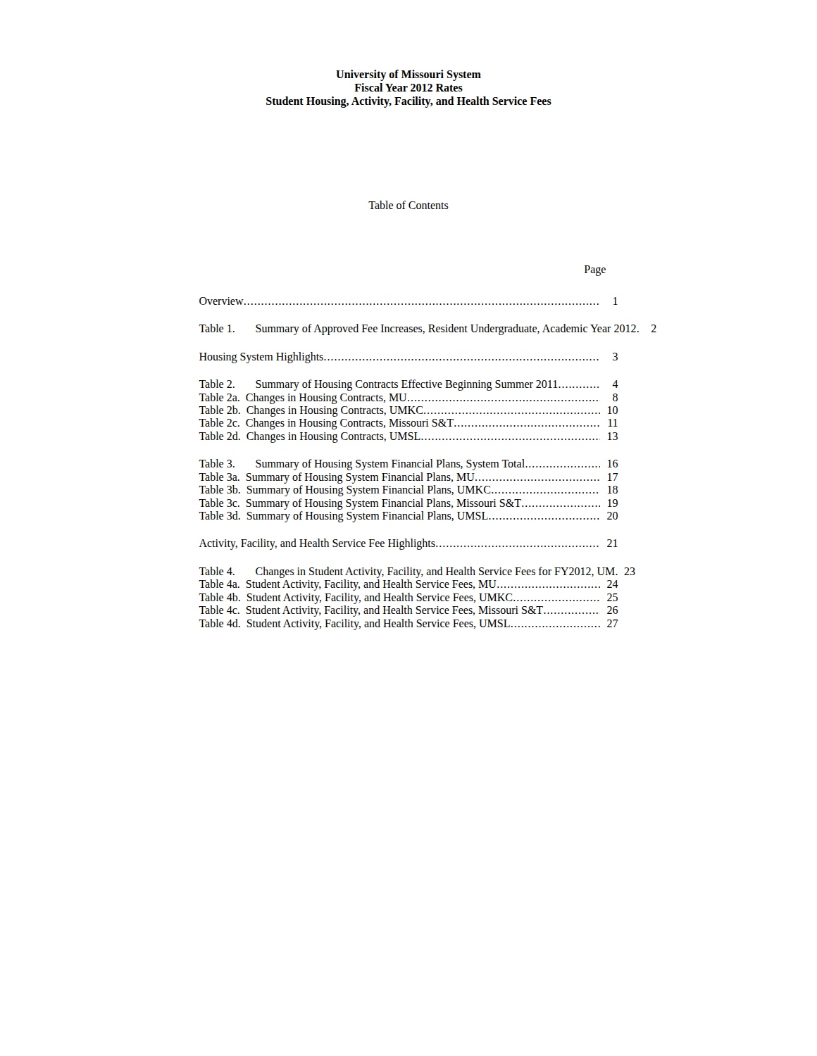University of Missouri System Fiscal Year 2012 Rates Student Housing, Activity, Facility, and Health Service Fees
Table of Contents
Page
Overview ..................................................................................................................................... 1
Table 1. Summary of Approved Fee Increases, Resident Undergraduate, Academic Year 2012 .. 2
Housing System Highlights ..................................................................................................... 3
Table 2. Summary of Housing Contracts Effective Beginning Summer 2011 ...................... 4
Table 2a. Changes in Housing Contracts, MU ......................................................................... 8
Table 2b. Changes in Housing Contracts, UMKC ................................................................ 10
Table 2c. Changes in Housing Contracts, Missouri S&T ..................................................... 11
Table 2d. Changes in Housing Contracts, UMSL ................................................................. 13
Table 3. Summary of Housing System Financial Plans, System Total ............................... 16
Table 3a. Summary of Housing System Financial Plans, MU ............................................. 17
Table 3b. Summary of Housing System Financial Plans, UMKC ........................................ 18
Table 3c. Summary of Housing System Financial Plans, Missouri S&T ............................. 19
Table 3d. Summary of Housing System Financial Plans, UMSL ......................................... 20
Activity, Facility, and Health Service Fee Highlights ........................................................... 21
Table 4. Changes in Student Activity, Facility, and Health Service Fees for FY2012, UM ....... 23
Table 4a. Student Activity, Facility, and Health Service Fees, MU ...................................... 24
Table 4b. Student Activity, Facility, and Health Service Fees, UMKC ............................... 25
Table 4c. Student Activity, Facility, and Health Service Fees, Missouri S&T ...................... 26
Table 4d. Student Activity, Facility, and Health Service Fees, UMSL ................................ 27